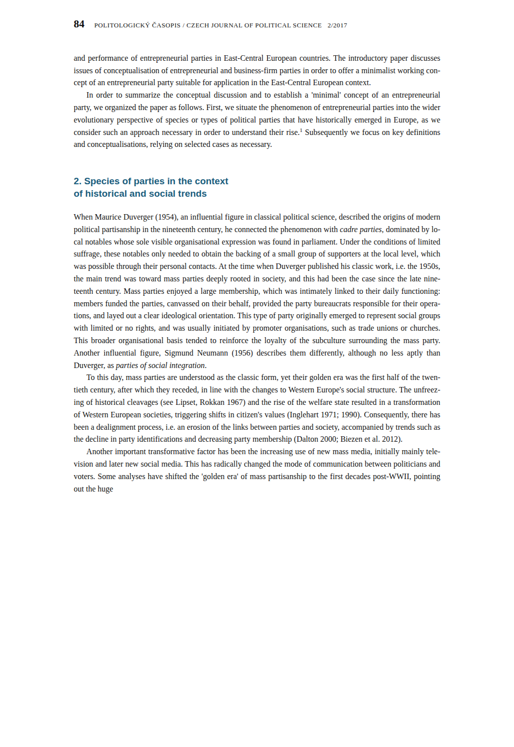84 Politologický časopis / Czech Journal of Political Science 2/2017
and performance of entrepreneurial parties in East-Central European countries. The introductory paper discusses issues of conceptualisation of entrepreneurial and business-firm parties in order to offer a minimalist working concept of an entrepreneurial party suitable for application in the East-Central European context.
In order to summarize the conceptual discussion and to establish a 'minimal' concept of an entrepreneurial party, we organized the paper as follows. First, we situate the phenomenon of entrepreneurial parties into the wider evolutionary perspective of species or types of political parties that have historically emerged in Europe, as we consider such an approach necessary in order to understand their rise.1 Subsequently we focus on key definitions and conceptualisations, relying on selected cases as necessary.
2. Species of parties in the context
of historical and social trends
When Maurice Duverger (1954), an influential figure in classical political science, described the origins of modern political partisanship in the nineteenth century, he connected the phenomenon with cadre parties, dominated by local notables whose sole visible organisational expression was found in parliament. Under the conditions of limited suffrage, these notables only needed to obtain the backing of a small group of supporters at the local level, which was possible through their personal contacts. At the time when Duverger published his classic work, i.e. the 1950s, the main trend was toward mass parties deeply rooted in society, and this had been the case since the late nineteenth century. Mass parties enjoyed a large membership, which was intimately linked to their daily functioning: members funded the parties, canvassed on their behalf, provided the party bureaucrats responsible for their operations, and layed out a clear ideological orientation. This type of party originally emerged to represent social groups with limited or no rights, and was usually initiated by promoter organisations, such as trade unions or churches. This broader organisational basis tended to reinforce the loyalty of the subculture surrounding the mass party. Another influential figure, Sigmund Neumann (1956) describes them differently, although no less aptly than Duverger, as parties of social integration.
To this day, mass parties are understood as the classic form, yet their golden era was the first half of the twentieth century, after which they receded, in line with the changes to Western Europe's social structure. The unfreezing of historical cleavages (see Lipset, Rokkan 1967) and the rise of the welfare state resulted in a transformation of Western European societies, triggering shifts in citizen's values (Inglehart 1971; 1990). Consequently, there has been a dealignment process, i.e. an erosion of the links between parties and society, accompanied by trends such as the decline in party identifications and decreasing party membership (Dalton 2000; Biezen et al. 2012).
Another important transformative factor has been the increasing use of new mass media, initially mainly television and later new social media. This has radically changed the mode of communication between politicians and voters. Some analyses have shifted the 'golden era' of mass partisanship to the first decades post-WWII, pointing out the huge